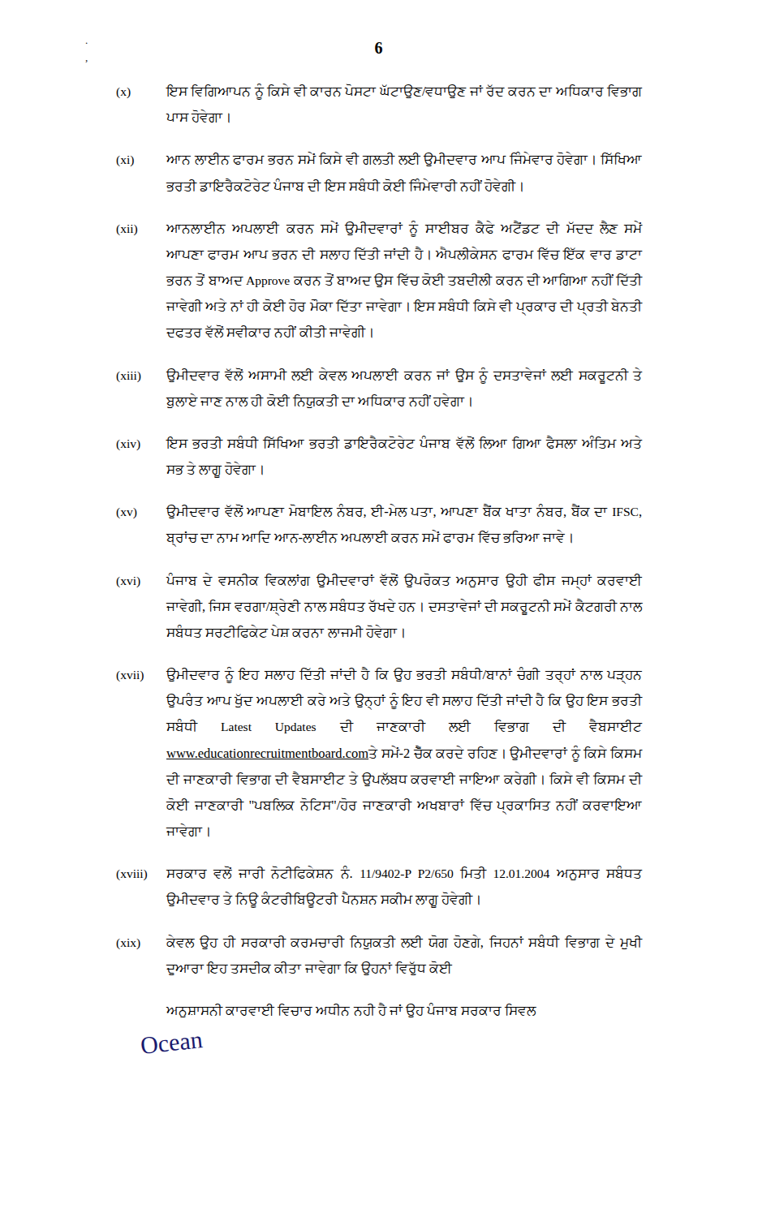.
,
6
(x) ਇਸ ਵਿਗਿਆਪਨ ਨੂੰ ਕਿਸੇ ਵੀ ਕਾਰਨ ਪੋਸਟਾ ਘੱਟਾਉਣ/ਵਧਾਉਣ ਜਾਂ ਰੱਦ ਕਰਨ ਦਾ ਅਧਿਕਾਰ ਵਿਭਾਗ ਪਾਸ ਹੋਵੇਗਾ।
(xi) ਆਨ ਲਾਈਨ ਫਾਰਮ ਭਰਨ ਸਮੇਂ ਕਿਸੇ ਵੀ ਗਲਤੀ ਲਈ ਉਮੀਦਵਾਰ ਆਪ ਜਿੰਮੇਵਾਰ ਹੋਵੇਗਾ। ਸਿੱਖਿਆ ਭਰਤੀ ਡਾਇਰੈਕਟੋਰੇਟ ਪੰਜਾਬ ਦੀ ਇਸ ਸਬੰਧੀ ਕੋਈ ਜਿੰਮੇਵਾਰੀ ਨਹੀਂ ਹੋਵੇਗੀ।
(xii) ਆਨਲਾਈਨ ਅਪਲਾਈ ਕਰਨ ਸਮੇਂ ਉਮੀਦਵਾਰਾਂ ਨੂੰ ਸਾਈਬਰ ਕੈਫੇ ਅਟੈਂਡਟ ਦੀ ਮੱਦਦ ਲੈਣ ਸਮੇਂ ਆਪਣਾ ਫਾਰਮ ਆਪ ਭਰਨ ਦੀ ਸਲਾਹ ਦਿੱਤੀ ਜਾਂਦੀ ਹੈ। ਐਪਲੀਕੇਸਨ ਫਾਰਮ ਵਿੱਚ ਇੱਕ ਵਾਰ ਡਾਟਾ ਭਰਨ ਤੋਂ ਬਾਅਦ Approve ਕਰਨ ਤੋਂ ਬਾਅਦ ਉਸ ਵਿੱਚ ਕੋਈ ਤਬਦੀਲੀ ਕਰਨ ਦੀ ਆਗਿਆ ਨਹੀਂ ਦਿੱਤੀ ਜਾਵੇਗੀ ਅਤੇ ਨਾਂ ਹੀ ਕੋਈ ਹੋਰ ਮੌਕਾ ਦਿੱਤਾ ਜਾਵੇਗਾ। ਇਸ ਸਬੰਧੀ ਕਿਸੇ ਵੀ ਪ੍ਰਕਾਰ ਦੀ ਪ੍ਰਤੀ ਬੇਨਤੀ ਦਫਤਰ ਵੱਲੋਂ ਸਵੀਕਾਰ ਨਹੀਂ ਕੀਤੀ ਜਾਵੇਗੀ।
(xiii) ਉਮੀਦਵਾਰ ਵੱਲੋਂ ਅਸਾਮੀ ਲਈ ਕੇਵਲ ਅਪਲਾਈ ਕਰਨ ਜਾਂ ਉਸ ਨੂੰ ਦਸਤਾਵੇਜਾਂ ਲਈ ਸਕਰੂਟਨੀ ਤੇ ਬੁਲਾਏ ਜਾਣ ਨਾਲ ਹੀ ਕੋਈ ਨਿਯੁਕਤੀ ਦਾ ਅਧਿਕਾਰ ਨਹੀਂ ਹਵੇਗਾ।
(xiv) ਇਸ ਭਰਤੀ ਸਬੰਧੀ ਸਿੱਖਿਆ ਭਰਤੀ ਡਾਇਰੈਕਟੋਰੇਟ ਪੰਜਾਬ ਵੱਲੋਂ ਲਿਆ ਗਿਆ ਫੈਸਲਾ ਅੰਤਿਮ ਅਤੇ ਸਭ ਤੇ ਲਾਗੂ ਹੋਵੇਗਾ।
(xv) ਉਮੀਦਵਾਰ ਵੱਲੋਂ ਆਪਣਾ ਮੋਬਾਇਲ ਨੰਬਰ, ਈ-ਮੇਲ ਪਤਾ, ਆਪਣਾ ਬੈਂਕ ਖਾਤਾ ਨੰਬਰ, ਬੈਂਕ ਦਾ IFSC, ਬ੍ਰਾਂਚ ਦਾ ਨਾਮ ਆਦਿ ਆਨ-ਲਾਈਨ ਅਪਲਾਈ ਕਰਨ ਸਮੇਂ ਫਾਰਮ ਵਿੱਚ ਭਰਿਆ ਜਾਵੇ।
(xvi) ਪੰਜਾਬ ਦੇ ਵਸਨੀਕ ਵਿਕਲਾਂਗ ਉਮੀਦਵਾਰਾਂ ਵੱਲੋਂ ਉਪਰੋਕਤ ਅਨੁਸਾਰ ਉਹੀ ਫੀਸ ਜਮ੍ਹਾਂ ਕਰਵਾਈ ਜਾਵੇਗੀ, ਜਿਸ ਵਰਗਾ/ਸ਼੍ਰੇਣੀ ਨਾਲ ਸਬੰਧਤ ਰੱਖਦੇ ਹਨ। ਦਸਤਾਵੇਜਾਂ ਦੀ ਸਕਰੂਟਨੀ ਸਮੇਂ ਕੈਟਗਰੀ ਨਾਲ ਸਬੰਧਤ ਸਰਟੀਫਿਕੇਟ ਪੇਸ਼ ਕਰਨਾ ਲਾਜਮੀ ਹੋਵੇਗਾ।
(xvii) ਉਮੀਦਵਾਰ ਨੂੰ ਇਹ ਸਲਾਹ ਦਿੱਤੀ ਜਾਂਦੀ ਹੈ ਕਿ ਉਹ ਭਰਤੀ ਸਬੰਧੀ/ਬਾਨਾਂ ਚੰਗੀ ਤਰ੍ਹਾਂ ਨਾਲ ਪੜ੍ਹਨ ਉਪਰੰਤ ਆਪ ਖੁੱਦ ਅਪਲਾਈ ਕਰੇ ਅਤੇ ਉਨ੍ਹਾਂ ਨੂੰ ਇਹ ਵੀ ਸਲਾਹ ਦਿੱਤੀ ਜਾਂਦੀ ਹੈ ਕਿ ਉਹ ਇਸ ਭਰਤੀ ਸਬੰਧੀ Latest Updates ਦੀ ਜਾਣਕਾਰੀ ਲਈ ਵਿਭਾਗ ਦੀ ਵੈਬਸਾਈਟ www.educationrecruitmentboard.comਤੇ ਸਮੇਂ-2 ਚੈੱਕ ਕਰਦੇ ਰਹਿਣ। ਉਮੀਦਵਾਰਾਂ ਨੂੰ ਕਿਸੇ ਕਿਸਮ ਦੀ ਜਾਣਕਾਰੀ ਵਿਭਾਗ ਦੀ ਵੈਬਸਾਈਟ ਤੇ ਉਪਲੱਬਧ ਕਰਵਾਈ ਜਾਇਆ ਕਰੇਗੀ। ਕਿਸੇ ਵੀ ਕਿਸਮ ਦੀ ਕੋਈ ਜਾਣਕਾਰੀ "ਪਬਲਿਕ ਨੋਟਿਸ"/ਹੋਰ ਜਾਣਕਾਰੀ ਅਖਬਾਰਾਂ ਵਿੱਚ ਪ੍ਰਕਾਸਿਤ ਨਹੀਂ ਕਰਵਾਇਆ ਜਾਵੇਗਾ।
(xviii) ਸਰਕਾਰ ਵਲੋਂ ਜਾਰੀ ਨੋਟੀਫਿਕੇਸ਼ਨ ਨੰ. 11/9402-P P2/650 ਮਿਤੀ 12.01.2004 ਅਨੁਸਾਰ ਸਬੰਧਤ ਉਮੀਦਵਾਰ ਤੇ ਨਿਊ ਕੰਟਰੀਬਿਊਟਰੀ ਪੈਨਸ਼ਨ ਸਕੀਮ ਲਾਗੂ ਹੋਵੇਗੀ।
(xix) ਕੇਵਲ ਉਹ ਹੀ ਸਰਕਾਰੀ ਕਰਮਚਾਰੀ ਨਿਯੁਕਤੀ ਲਈ ਯੋਗ ਹੋਣਗੇ, ਜਿਹਨਾਂ ਸਬੰਧੀ ਵਿਭਾਗ ਦੇ ਮੁਖੀ ਦੁਆਰਾ ਇਹ ਤਸਦੀਕ ਕੀਤਾ ਜਾਵੇਗਾ ਕਿ ਉਹਨਾਂ ਵਿਰੁੱਧ ਕੋਈ
ਅਨੁਸ਼ਾਸਨੀ ਕਾਰਵਾਈ ਵਿਚਾਰ ਅਧੀਨ ਨਹੀ ਹੈ ਜਾਂ ਉਹ ਪੰਜਾਬ ਸਰਕਾਰ ਸਿਵਲ
Ocean